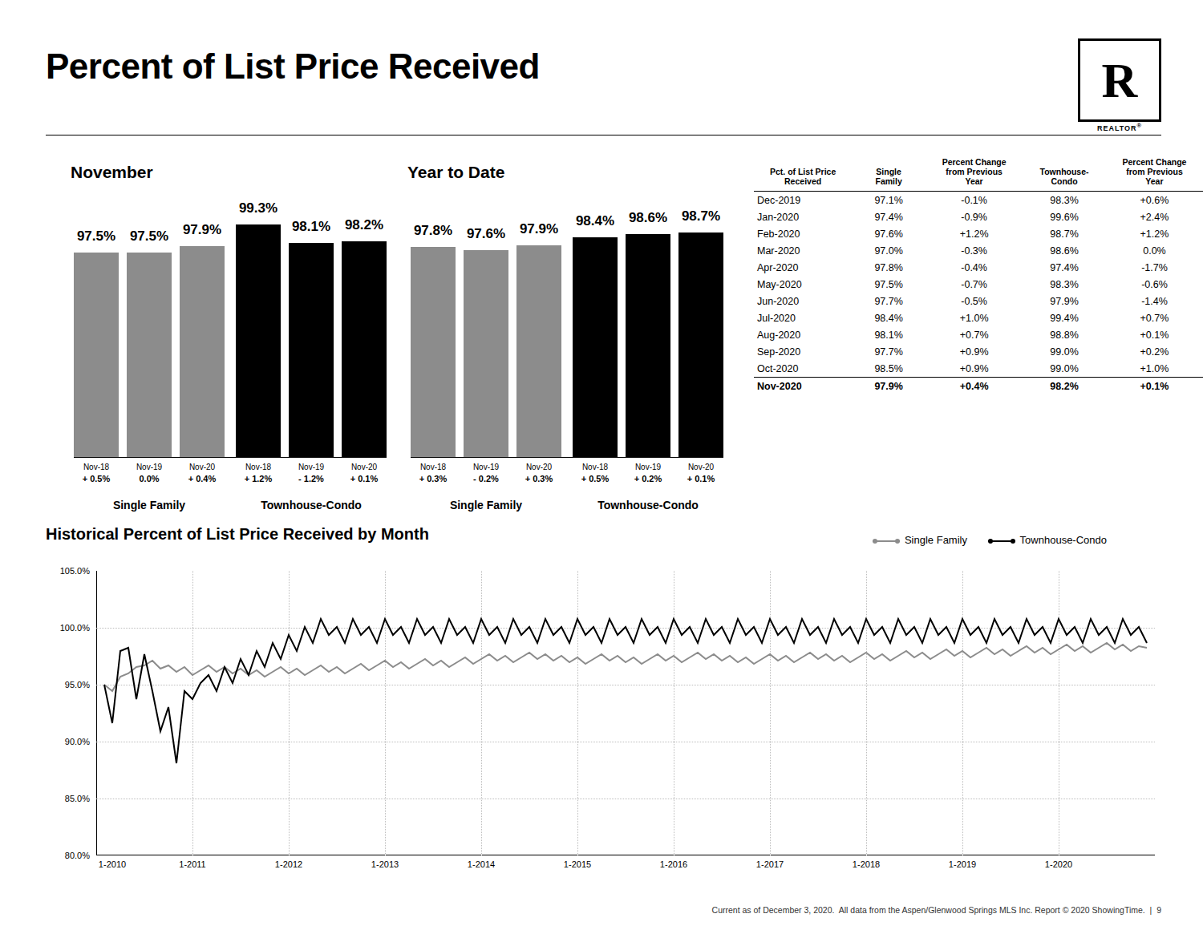Percent of List Price Received
R
REALTOR®
November
Year to Date
97.5%
97.5%
97.9%
99.3%
98.1%
98.2%
Nov-18
+ 0.5%
Nov-19
0.0%
Nov-20
+ 0.4%
Nov-18
+ 1.2%
Nov-19
- 1.2%
Nov-20
+ 0.1%
Single Family
Townhouse-Condo
97.8%
97.6%
97.9%
98.4%
98.6%
98.7%
Nov-18
+ 0.3%
Nov-19
- 0.2%
Nov-20
+ 0.3%
Nov-18
+ 0.5%
Nov-19
+ 0.2%
Nov-20
+ 0.1%
Single Family
Townhouse-Condo
| Pct. of List Price Received | Single Family | Percent Change from Previous Year | Townhouse- Condo | Percent Change from Previous Year |
| --- | --- | --- | --- | --- |
| Dec-2019 | 97.1% | -0.1% | 98.3% | +0.6% |
| Jan-2020 | 97.4% | -0.9% | 99.6% | +2.4% |
| Feb-2020 | 97.6% | +1.2% | 98.7% | +1.2% |
| Mar-2020 | 97.0% | -0.3% | 98.6% | 0.0% |
| Apr-2020 | 97.8% | -0.4% | 97.4% | -1.7% |
| May-2020 | 97.5% | -0.7% | 98.3% | -0.6% |
| Jun-2020 | 97.7% | -0.5% | 97.9% | -1.4% |
| Jul-2020 | 98.4% | +1.0% | 99.4% | +0.7% |
| Aug-2020 | 98.1% | +0.7% | 98.8% | +0.1% |
| Sep-2020 | 97.7% | +0.9% | 99.0% | +0.2% |
| Oct-2020 | 98.5% | +0.9% | 99.0% | +1.0% |
| Nov-2020 | 97.9% | +0.4% | 98.2% | +0.1% |
Historical Percent of List Price Received by Month
Single Family Townhouse-Condo
105.0%
100.0%
95.0%
90.0%
85.0%
80.0%
1-2010
1-2011
1-2012
1-2013
1-2014
1-2015
1-2016
1-2017
1-2018
1-2019
1-2020
Current as of December 3, 2020. All data from the Aspen/Glenwood Springs MLS Inc. Report © 2020 ShowingTime. | 9